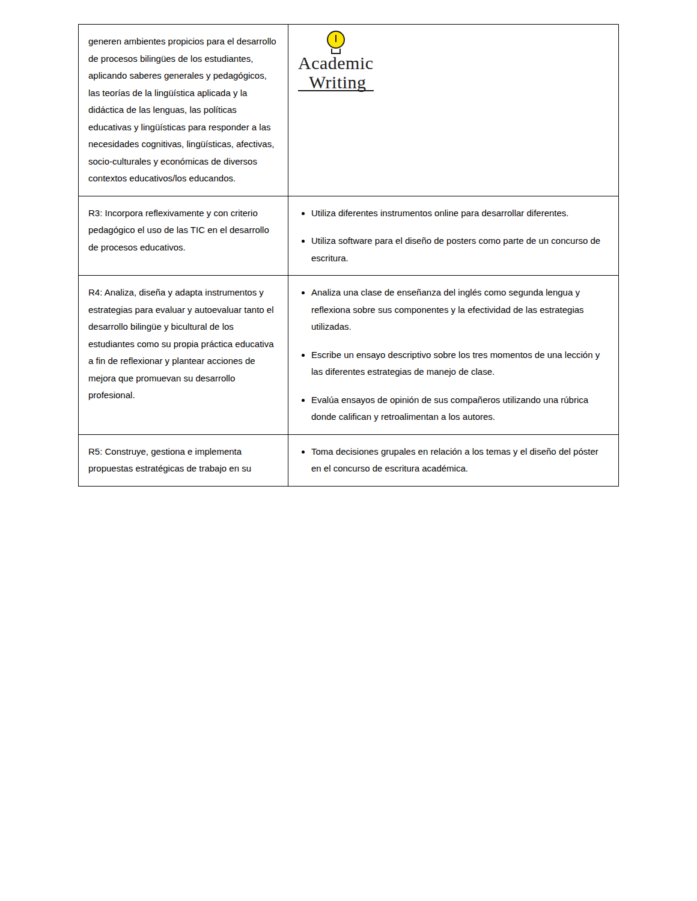| generen ambientes propicios para el desarrollo de procesos bilingües de los estudiantes, aplicando saberes generales y pedagógicos, las teorías de la lingüística aplicada y la didáctica de las lenguas, las políticas educativas y lingüísticas para responder a las necesidades cognitivas, lingüísticas, afectivas, socio-culturales y económicas de diversos contextos educativos/los educandos. | Academic Writing |
| R3: Incorpora reflexivamente y con criterio pedagógico el uso de las TIC en el desarrollo de procesos educativos. | Utiliza diferentes instrumentos online para desarrollar diferentes. Utiliza software para el diseño de posters como parte de un concurso de escritura. |
| R4: Analiza, diseña y adapta instrumentos y estrategias para evaluar y autoevaluar tanto el desarrollo bilingüe y bicultural de los estudiantes como su propia práctica educativa a fin de reflexionar y plantear acciones de mejora que promuevan su desarrollo profesional. | Analiza una clase de enseñanza del inglés como segunda lengua y reflexiona sobre sus componentes y la efectividad de las estrategias utilizadas. Escribe un ensayo descriptivo sobre los tres momentos de una lección y las diferentes estrategias de manejo de clase. Evalúa ensayos de opinión de sus compañeros utilizando una rúbrica donde califican y retroalimentan a los autores. |
| R5: Construye, gestiona e implementa propuestas estratégicas de trabajo en su | Toma decisiones grupales en relación a los temas y el diseño del póster en el concurso de escritura académica. |